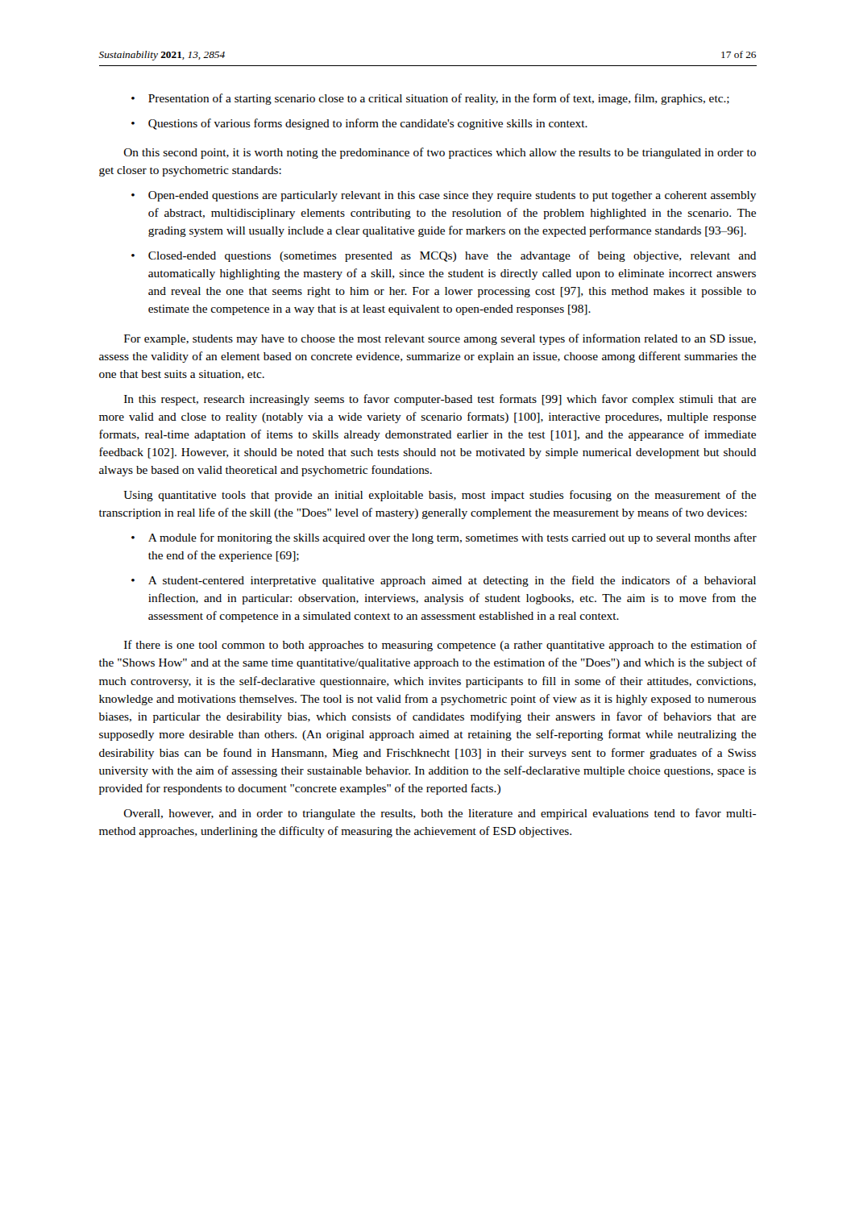Sustainability 2021, 13, 2854
17 of 26
Presentation of a starting scenario close to a critical situation of reality, in the form of text, image, film, graphics, etc.;
Questions of various forms designed to inform the candidate's cognitive skills in context.
On this second point, it is worth noting the predominance of two practices which allow the results to be triangulated in order to get closer to psychometric standards:
Open-ended questions are particularly relevant in this case since they require students to put together a coherent assembly of abstract, multidisciplinary elements contributing to the resolution of the problem highlighted in the scenario. The grading system will usually include a clear qualitative guide for markers on the expected performance standards [93–96].
Closed-ended questions (sometimes presented as MCQs) have the advantage of being objective, relevant and automatically highlighting the mastery of a skill, since the student is directly called upon to eliminate incorrect answers and reveal the one that seems right to him or her. For a lower processing cost [97], this method makes it possible to estimate the competence in a way that is at least equivalent to open-ended responses [98].
For example, students may have to choose the most relevant source among several types of information related to an SD issue, assess the validity of an element based on concrete evidence, summarize or explain an issue, choose among different summaries the one that best suits a situation, etc.
In this respect, research increasingly seems to favor computer-based test formats [99] which favor complex stimuli that are more valid and close to reality (notably via a wide variety of scenario formats) [100], interactive procedures, multiple response formats, real-time adaptation of items to skills already demonstrated earlier in the test [101], and the appearance of immediate feedback [102]. However, it should be noted that such tests should not be motivated by simple numerical development but should always be based on valid theoretical and psychometric foundations.
Using quantitative tools that provide an initial exploitable basis, most impact studies focusing on the measurement of the transcription in real life of the skill (the "Does" level of mastery) generally complement the measurement by means of two devices:
A module for monitoring the skills acquired over the long term, sometimes with tests carried out up to several months after the end of the experience [69];
A student-centered interpretative qualitative approach aimed at detecting in the field the indicators of a behavioral inflection, and in particular: observation, interviews, analysis of student logbooks, etc. The aim is to move from the assessment of competence in a simulated context to an assessment established in a real context.
If there is one tool common to both approaches to measuring competence (a rather quantitative approach to the estimation of the "Shows How" and at the same time quantitative/qualitative approach to the estimation of the "Does") and which is the subject of much controversy, it is the self-declarative questionnaire, which invites participants to fill in some of their attitudes, convictions, knowledge and motivations themselves. The tool is not valid from a psychometric point of view as it is highly exposed to numerous biases, in particular the desirability bias, which consists of candidates modifying their answers in favor of behaviors that are supposedly more desirable than others. (An original approach aimed at retaining the self-reporting format while neutralizing the desirability bias can be found in Hansmann, Mieg and Frischknecht [103] in their surveys sent to former graduates of a Swiss university with the aim of assessing their sustainable behavior. In addition to the self-declarative multiple choice questions, space is provided for respondents to document "concrete examples" of the reported facts.)
Overall, however, and in order to triangulate the results, both the literature and empirical evaluations tend to favor multi-method approaches, underlining the difficulty of measuring the achievement of ESD objectives.